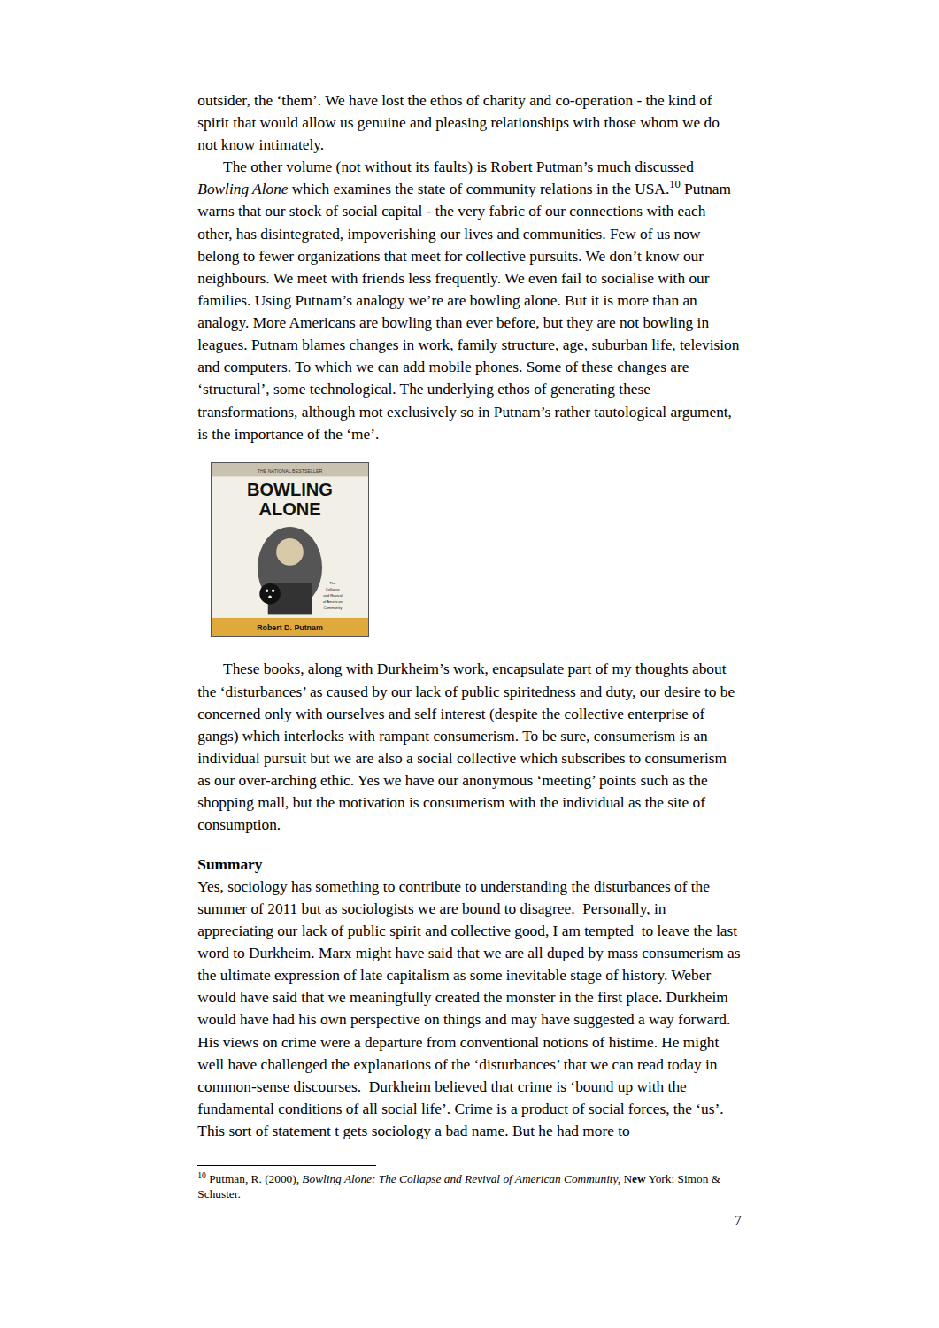outsider, the ‘them’. We have lost the ethos of charity and co-operation - the kind of spirit that would allow us genuine and pleasing relationships with those whom we do not know intimately.
The other volume (not without its faults) is Robert Putman’s much discussed Bowling Alone which examines the state of community relations in the USA.10 Putnam warns that our stock of social capital - the very fabric of our connections with each other, has disintegrated, impoverishing our lives and communities. Few of us now belong to fewer organizations that meet for collective pursuits. We don’t know our neighbours. We meet with friends less frequently. We even fail to socialise with our families. Using Putnam’s analogy we’re are bowling alone. But it is more than an analogy. More Americans are bowling than ever before, but they are not bowling in leagues. Putnam blames changes in work, family structure, age, suburban life, television and computers. To which we can add mobile phones. Some of these changes are ‘structural’, some technological. The underlying ethos of generating these transformations, although mot exclusively so in Putnam’s rather tautological argument, is the importance of the ‘me’.
These books, along with Durkheim’s work, encapsulate part of my thoughts about the ‘disturbances’ as caused by our lack of public spiritedness and duty, our desire to be concerned only with ourselves and self interest (despite the collective enterprise of gangs) which interlocks with rampant consumerism. To be sure, consumerism is an individual pursuit but we are also a social collective which subscribes to consumerism as our over-arching ethic. Yes we have our anonymous ‘meeting’ points such as the shopping mall, but the motivation is consumerism with the individual as the site of consumption.
Summary
Yes, sociology has something to contribute to understanding the disturbances of the summer of 2011 but as sociologists we are bound to disagree. Personally, in appreciating our lack of public spirit and collective good, I am tempted to leave the last word to Durkheim. Marx might have said that we are all duped by mass consumerism as the ultimate expression of late capitalism as some inevitable stage of history. Weber would have said that we meaningfully created the monster in the first place. Durkheim would have had his own perspective on things and may have suggested a way forward. His views on crime were a departure from conventional notions of histime. He might well have challenged the explanations of the ‘disturbances’ that we can read today in common-sense discourses. Durkheim believed that crime is ‘bound up with the fundamental conditions of all social life’. Crime is a product of social forces, the ‘us’. This sort of statement t gets sociology a bad name. But he had more to
10 Putman, R. (2000), Bowling Alone: The Collapse and Revival of American Community, New York: Simon & Schuster.
7